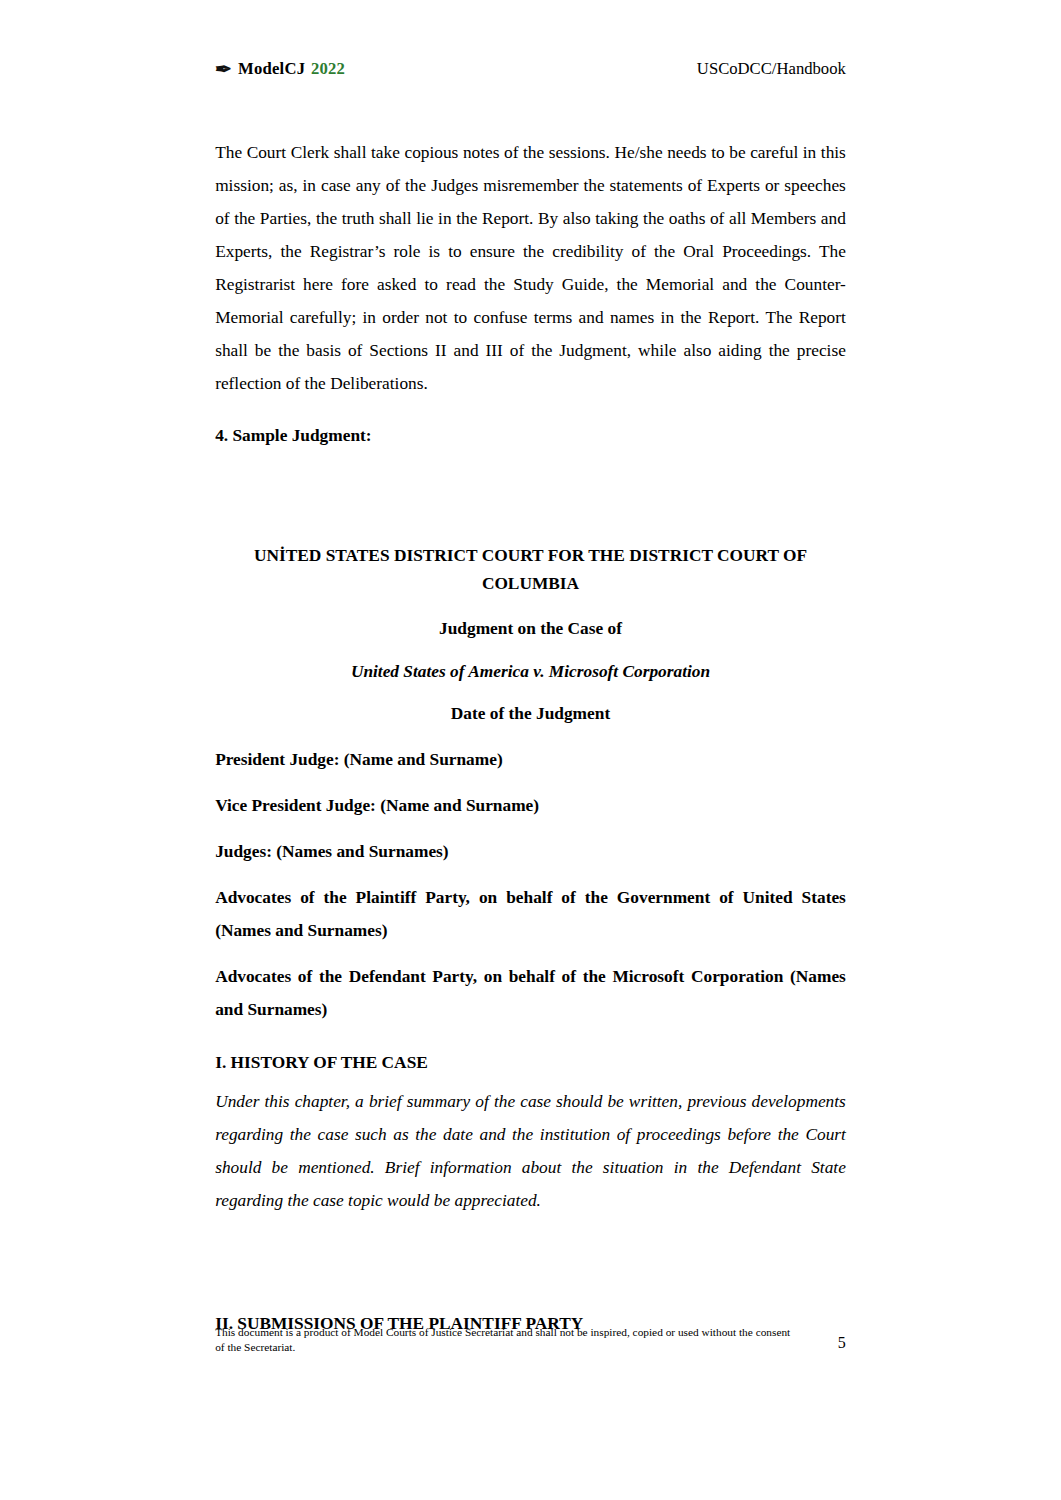✒ ModelCJ 2022
USCoDCC/Handbook
The Court Clerk shall take copious notes of the sessions. He/she needs to be careful in this mission; as, in case any of the Judges misremember the statements of Experts or speeches of the Parties, the truth shall lie in the Report. By also taking the oaths of all Members and Experts, the Registrar’s role is to ensure the credibility of the Oral Proceedings. The Registrarist here fore asked to read the Study Guide, the Memorial and the Counter-Memorial carefully; in order not to confuse terms and names in the Report. The Report shall be the basis of Sections II and III of the Judgment, while also aiding the precise reflection of the Deliberations.
4. Sample Judgment:
UNİTED STATES DISTRICT COURT FOR THE DISTRICT COURT OF COLUMBIA
Judgment on the Case of
United States of America v. Microsoft Corporation
Date of the Judgment
President Judge: (Name and Surname)
Vice President Judge: (Name and Surname)
Judges: (Names and Surnames)
Advocates of the Plaintiff Party, on behalf of the Government of United States (Names and Surnames)
Advocates of the Defendant Party, on behalf of the Microsoft Corporation (Names and Surnames)
I. HISTORY OF THE CASE
Under this chapter, a brief summary of the case should be written, previous developments regarding the case such as the date and the institution of proceedings before the Court should be mentioned. Brief information about the situation in the Defendant State regarding the case topic would be appreciated.
II. SUBMISSIONS OF THE PLAINTIFF PARTY
This document is a product of Model Courts of Justice Secretariat and shall not be inspired, copied or used without the consent of the Secretariat.
5